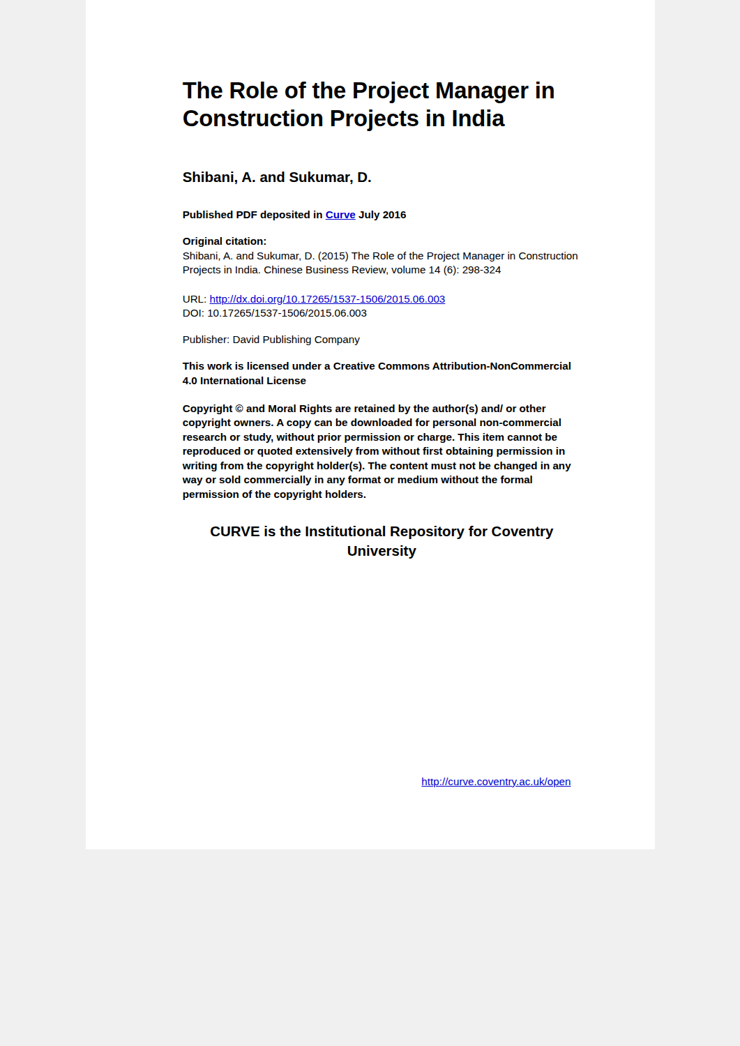The Role of the Project Manager in Construction Projects in India
Shibani, A. and Sukumar, D.
Published PDF deposited in Curve July 2016
Original citation:
Shibani, A. and Sukumar, D. (2015) The Role of the Project Manager in Construction Projects in India. Chinese Business Review, volume 14 (6): 298-324
URL: http://dx.doi.org/10.17265/1537-1506/2015.06.003
DOI: 10.17265/1537-1506/2015.06.003
Publisher: David Publishing Company
This work is licensed under a Creative Commons Attribution-NonCommercial 4.0 International License
Copyright © and Moral Rights are retained by the author(s) and/ or other copyright owners. A copy can be downloaded for personal non-commercial research or study, without prior permission or charge. This item cannot be reproduced or quoted extensively from without first obtaining permission in writing from the copyright holder(s). The content must not be changed in any way or sold commercially in any format or medium without the formal permission of the copyright holders.
CURVE is the Institutional Repository for Coventry University
http://curve.coventry.ac.uk/open